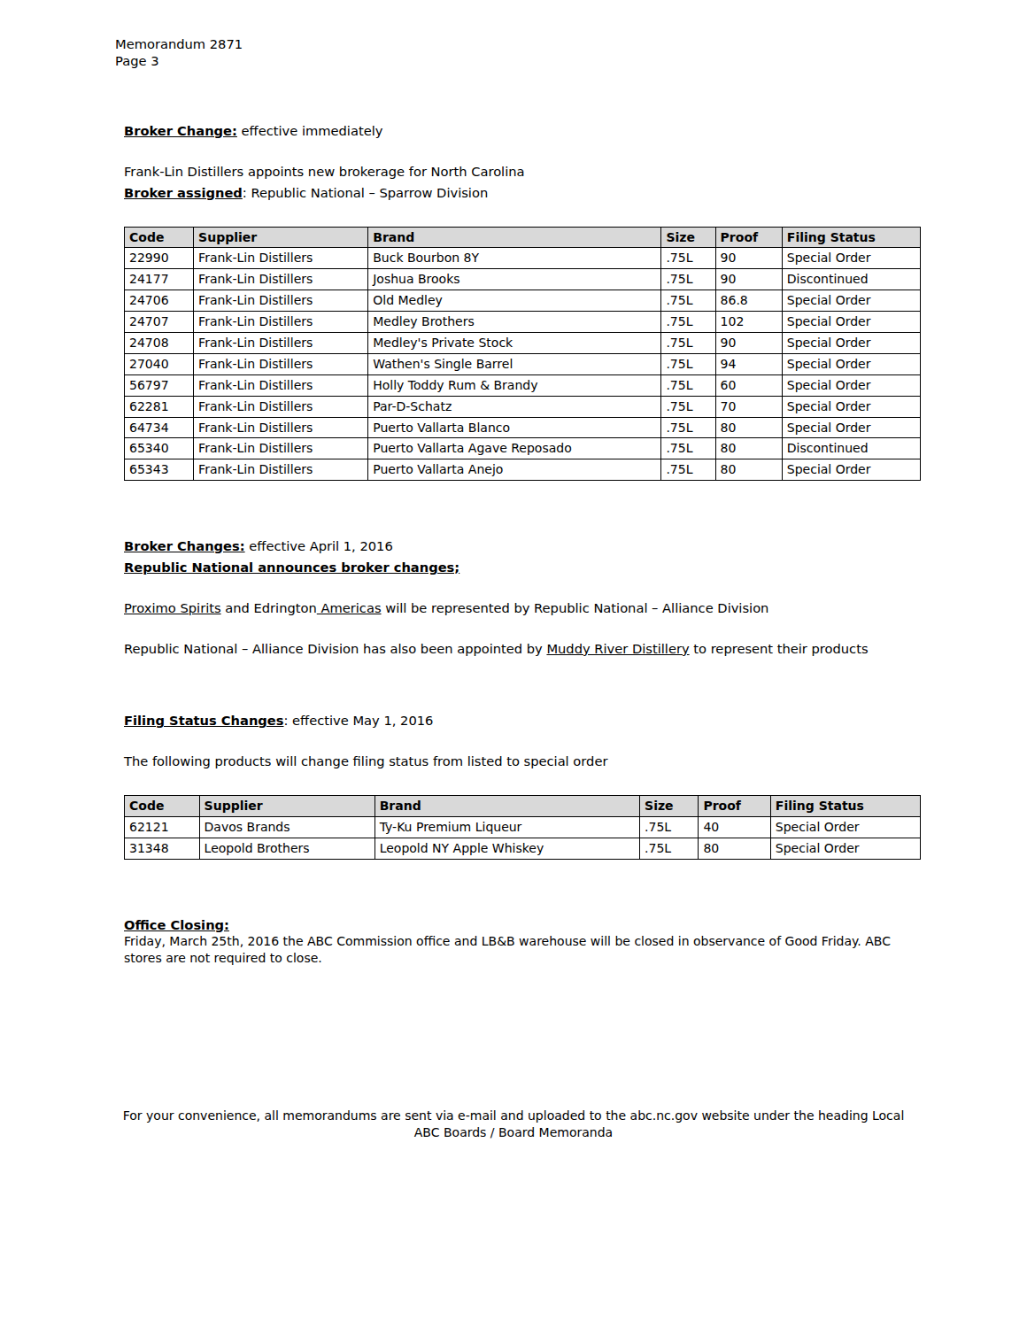Memorandum 2871
Page 3
Broker Change: effective immediately
Frank-Lin Distillers appoints new brokerage for North Carolina
Broker assigned: Republic National – Sparrow Division
| Code | Supplier | Brand | Size | Proof | Filing Status |
| --- | --- | --- | --- | --- | --- |
| 22990 | Frank-Lin Distillers | Buck Bourbon 8Y | .75L | 90 | Special Order |
| 24177 | Frank-Lin Distillers | Joshua Brooks | .75L | 90 | Discontinued |
| 24706 | Frank-Lin Distillers | Old Medley | .75L | 86.8 | Special Order |
| 24707 | Frank-Lin Distillers | Medley Brothers | .75L | 102 | Special Order |
| 24708 | Frank-Lin Distillers | Medley's Private Stock | .75L | 90 | Special Order |
| 27040 | Frank-Lin Distillers | Wathen's Single Barrel | .75L | 94 | Special Order |
| 56797 | Frank-Lin Distillers | Holly Toddy Rum & Brandy | .75L | 60 | Special Order |
| 62281 | Frank-Lin Distillers | Par-D-Schatz | .75L | 70 | Special Order |
| 64734 | Frank-Lin Distillers | Puerto Vallarta Blanco | .75L | 80 | Special Order |
| 65340 | Frank-Lin Distillers | Puerto Vallarta Agave Reposado | .75L | 80 | Discontinued |
| 65343 | Frank-Lin Distillers | Puerto Vallarta Anejo | .75L | 80 | Special Order |
Broker Changes: effective April 1, 2016
Republic National announces broker changes;
Proximo Spirits and Edrington Americas will be represented by Republic National – Alliance Division
Republic National – Alliance Division has also been appointed by Muddy River Distillery to represent their products
Filing Status Changes: effective May 1, 2016
The following products will change filing status from listed to special order
| Code | Supplier | Brand | Size | Proof | Filing Status |
| --- | --- | --- | --- | --- | --- |
| 62121 | Davos Brands | Ty-Ku Premium Liqueur | .75L | 40 | Special Order |
| 31348 | Leopold Brothers | Leopold NY Apple Whiskey | .75L | 80 | Special Order |
Office Closing:
Friday, March 25th, 2016 the ABC Commission office and LB&B warehouse will be closed in observance of Good Friday. ABC stores are not required to close.
For your convenience, all memorandums are sent via e-mail and uploaded to the abc.nc.gov website under the heading Local ABC Boards / Board Memoranda